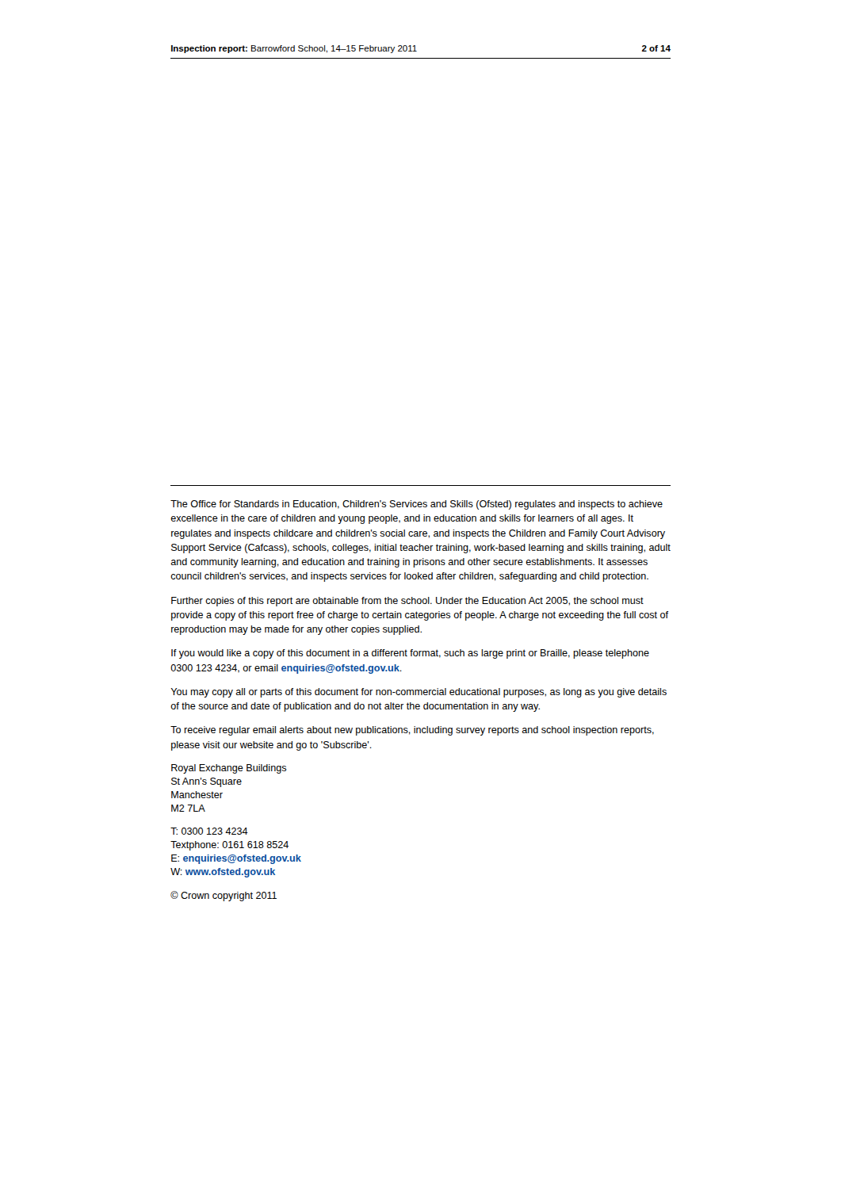Inspection report: Barrowford School, 14–15 February 2011
2 of 14
The Office for Standards in Education, Children's Services and Skills (Ofsted) regulates and inspects to achieve excellence in the care of children and young people, and in education and skills for learners of all ages. It regulates and inspects childcare and children's social care, and inspects the Children and Family Court Advisory Support Service (Cafcass), schools, colleges, initial teacher training, work-based learning and skills training, adult and community learning, and education and training in prisons and other secure establishments. It assesses council children's services, and inspects services for looked after children, safeguarding and child protection.
Further copies of this report are obtainable from the school. Under the Education Act 2005, the school must provide a copy of this report free of charge to certain categories of people. A charge not exceeding the full cost of reproduction may be made for any other copies supplied.
If you would like a copy of this document in a different format, such as large print or Braille, please telephone 0300 123 4234, or email enquiries@ofsted.gov.uk.
You may copy all or parts of this document for non-commercial educational purposes, as long as you give details of the source and date of publication and do not alter the documentation in any way.
To receive regular email alerts about new publications, including survey reports and school inspection reports, please visit our website and go to 'Subscribe'.
Royal Exchange Buildings
St Ann's Square
Manchester
M2 7LA
T: 0300 123 4234
Textphone: 0161 618 8524
E: enquiries@ofsted.gov.uk
W: www.ofsted.gov.uk
© Crown copyright 2011